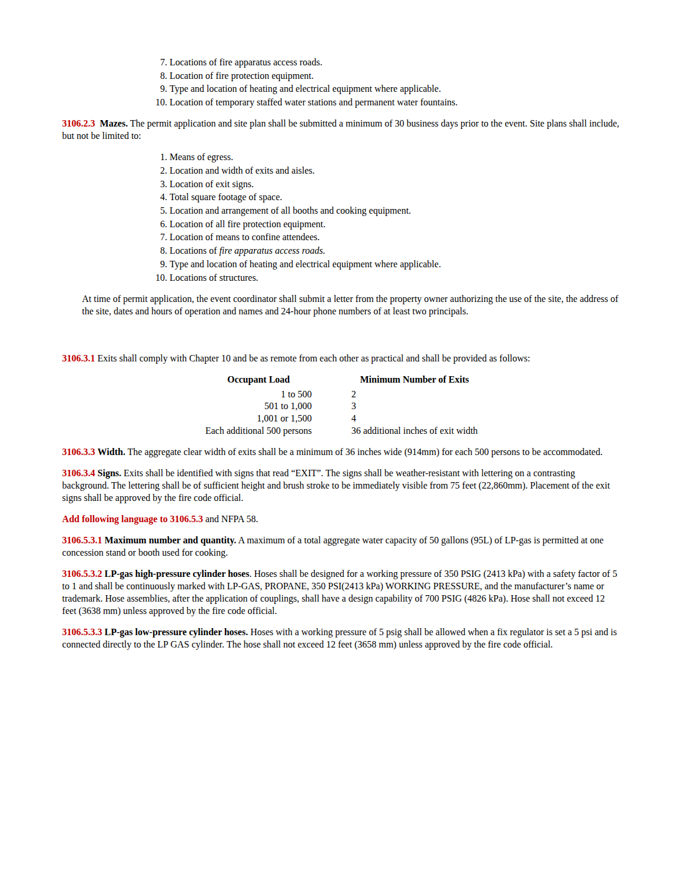Locations of fire apparatus access roads.
Location of fire protection equipment.
Type and location of heating and electrical equipment where applicable.
Location of temporary staffed water stations and permanent water fountains.
3106.2.3 Mazes. The permit application and site plan shall be submitted a minimum of 30 business days prior to the event. Site plans shall include, but not be limited to:
Means of egress.
Location and width of exits and aisles.
Location of exit signs.
Total square footage of space.
Location and arrangement of all booths and cooking equipment.
Location of all fire protection equipment.
Location of means to confine attendees.
Locations of fire apparatus access roads.
Type and location of heating and electrical equipment where applicable.
Locations of structures.
At time of permit application, the event coordinator shall submit a letter from the property owner authorizing the use of the site, the address of the site, dates and hours of operation and names and 24-hour phone numbers of at least two principals.
3106.3.1 Exits shall comply with Chapter 10 and be as remote from each other as practical and shall be provided as follows:
| Occupant Load | Minimum Number of Exits |
| --- | --- |
| 1 to 500 | 2 |
| 501 to 1,000 | 3 |
| 1,001 or 1,500 | 4 |
| Each additional 500 persons | 36 additional inches of exit width |
3106.3.3 Width. The aggregate clear width of exits shall be a minimum of 36 inches wide (914mm) for each 500 persons to be accommodated.
3106.3.4 Signs. Exits shall be identified with signs that read “EXIT”. The signs shall be weather-resistant with lettering on a contrasting background. The lettering shall be of sufficient height and brush stroke to be immediately visible from 75 feet (22,860mm). Placement of the exit signs shall be approved by the fire code official.
Add following language to 3106.5.3 and NFPA 58.
3106.5.3.1 Maximum number and quantity. A maximum of a total aggregate water capacity of 50 gallons (95L) of LP-gas is permitted at one concession stand or booth used for cooking.
3106.5.3.2 LP-gas high-pressure cylinder hoses. Hoses shall be designed for a working pressure of 350 PSIG (2413 kPa) with a safety factor of 5 to 1 and shall be continuously marked with LP-GAS, PROPANE, 350 PSI(2413 kPa) WORKING PRESSURE, and the manufacturer’s name or trademark. Hose assemblies, after the application of couplings, shall have a design capability of 700 PSIG (4826 kPa). Hose shall not exceed 12 feet (3638 mm) unless approved by the fire code official.
3106.5.3.3 LP-gas low-pressure cylinder hoses. Hoses with a working pressure of 5 psig shall be allowed when a fix regulator is set a 5 psi and is connected directly to the LP GAS cylinder. The hose shall not exceed 12 feet (3658 mm) unless approved by the fire code official.